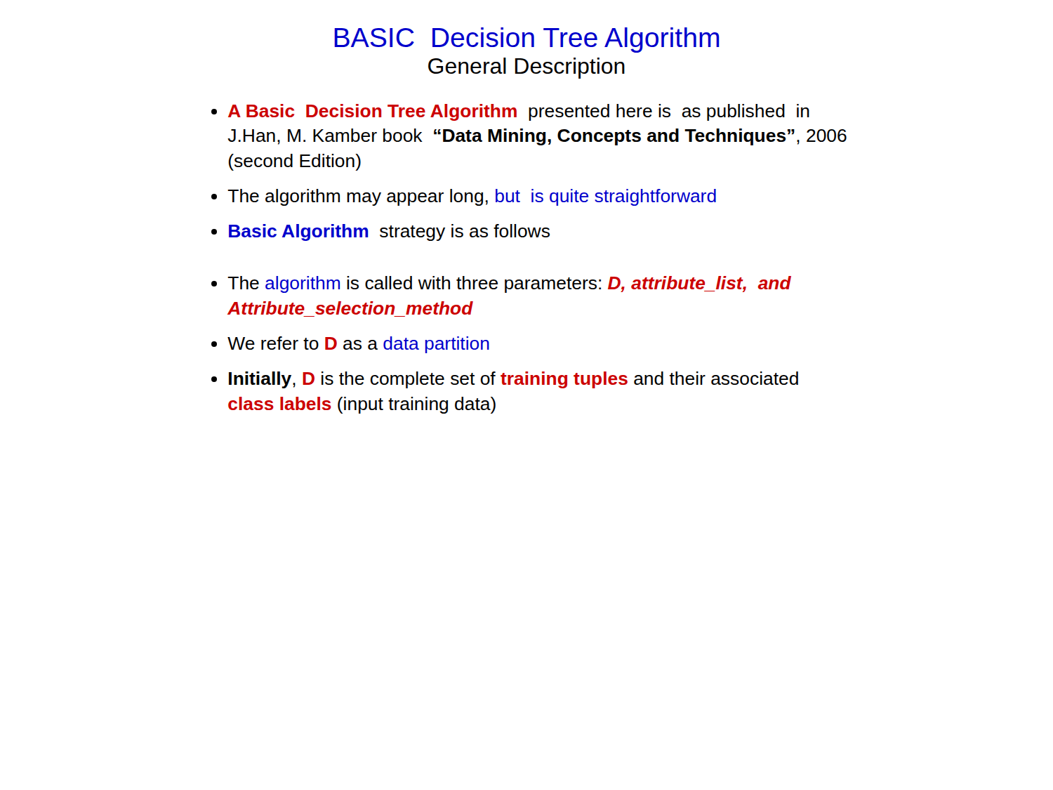BASIC Decision Tree Algorithm
General Description
A Basic Decision Tree Algorithm presented here is as published in J.Han, M. Kamber book “Data Mining, Concepts and Techniques”, 2006 (second Edition)
The algorithm may appear long, but is quite straightforward
Basic Algorithm strategy is as follows
The algorithm is called with three parameters: D, attribute_list, and Attribute_selection_method
We refer to D as a data partition
Initially, D is the complete set of training tuples and their associated class labels (input training data)